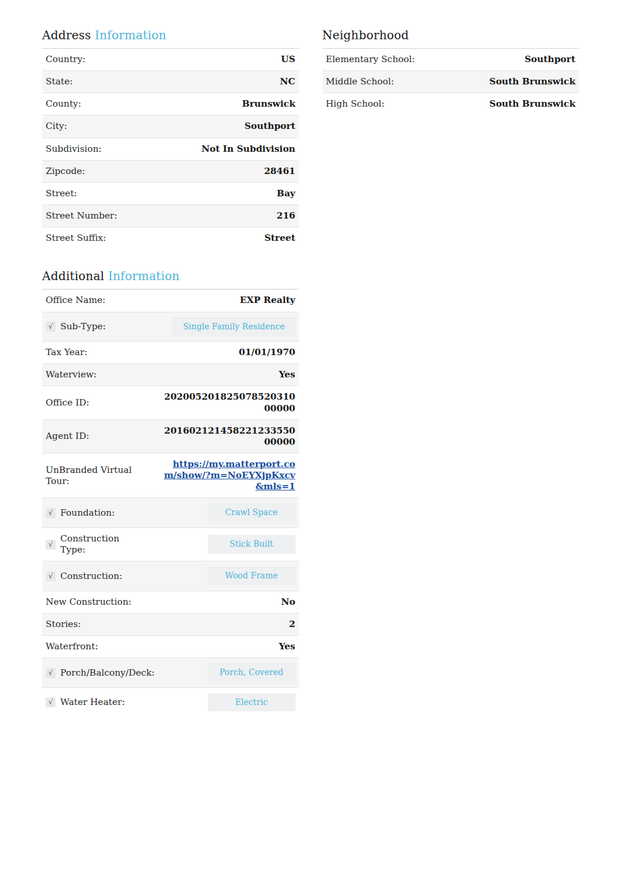Address Information
| Country: | US |
| State: | NC |
| County: | Brunswick |
| City: | Southport |
| Subdivision: | Not In Subdivision |
| Zipcode: | 28461 |
| Street: | Bay |
| Street Number: | 216 |
| Street Suffix: | Street |
Additional Information
| Office Name: | EXP Realty |
| √ Sub-Type: | Single Family Residence |
| Tax Year: | 01/01/1970 |
| Waterview: | Yes |
| Office ID: | 20200520182507852031000000 |
| Agent ID: | 20160212145822123355000000 |
| UnBranded Virtual Tour: | https://my.matterport.com/show/?m=NoEYXjpKxcv&mls=1 |
| √ Foundation: | Crawl Space |
| √ Construction Type: | Stick Built |
| √ Construction: | Wood Frame |
| New Construction: | No |
| Stories: | 2 |
| Waterfront: | Yes |
| √ Porch/Balcony/Deck: | Porch, Covered |
| √ Water Heater: | Electric |
Neighborhood
| Elementary School: | Southport |
| Middle School: | South Brunswick |
| High School: | South Brunswick |